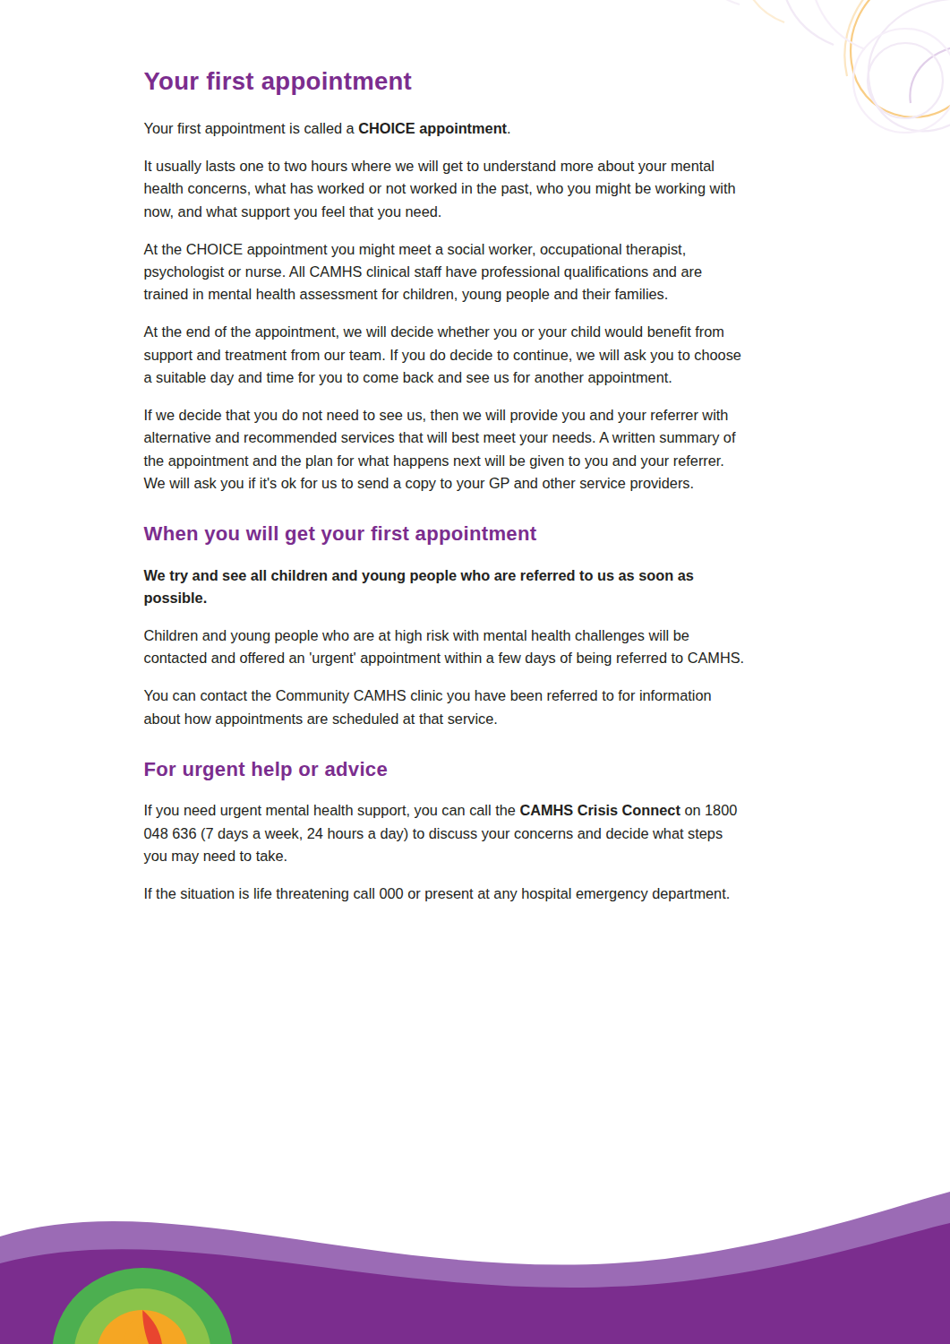Your first appointment
Your first appointment is called a CHOICE appointment.
It usually lasts one to two hours where we will get to understand more about your mental health concerns, what has worked or not worked in the past, who you might be working with now, and what support you feel that you need.
At the CHOICE appointment you might meet a social worker, occupational therapist, psychologist or nurse. All CAMHS clinical staff have professional qualifications and are trained in mental health assessment for children, young people and their families.
At the end of the appointment, we will decide whether you or your child would benefit from support and treatment from our team. If you do decide to continue, we will ask you to choose a suitable day and time for you to come back and see us for another appointment.
If we decide that you do not need to see us, then we will provide you and your referrer with alternative and recommended services that will best meet your needs. A written summary of the appointment and the plan for what happens next will be given to you and your referrer. We will ask you if it's ok for us to send a copy to your GP and other service providers.
When you will get your first appointment
We try and see all children and young people who are referred to us as soon as possible.
Children and young people who are at high risk with mental health challenges will be contacted and offered an 'urgent' appointment within a few days of being referred to CAMHS.
You can contact the Community CAMHS clinic you have been referred to for information about how appointments are scheduled at that service.
For urgent help or advice
If you need urgent mental health support, you can call the CAMHS Crisis Connect on 1800 048 636 (7 days a week, 24 hours a day) to discuss your concerns and decide what steps you may need to take.
If the situation is life threatening call 000 or present at any hospital emergency department.